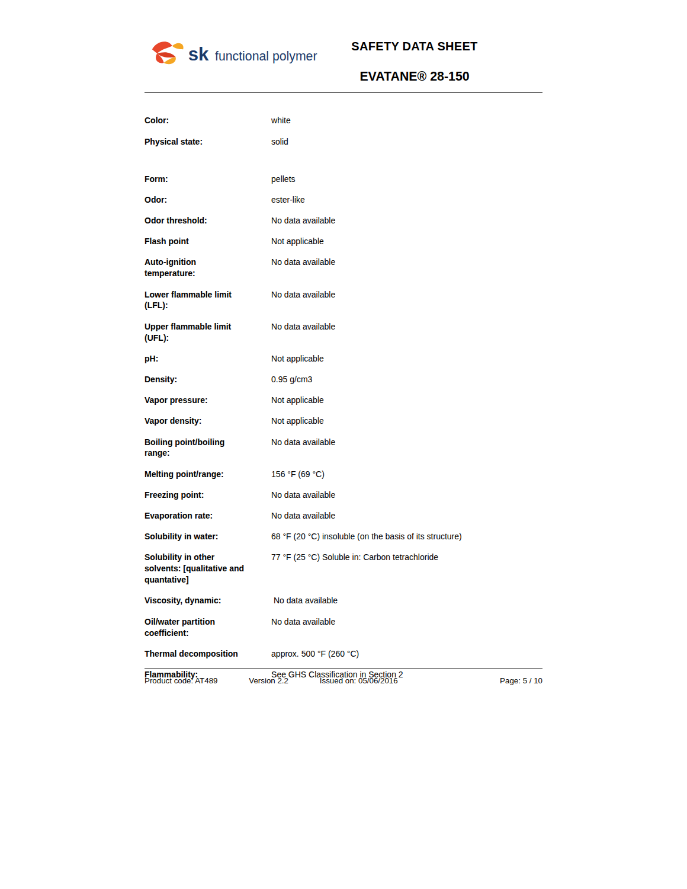sk functional polymer
SAFETY DATA SHEET
EVATANE® 28-150
| Color: | white |
| Physical state: | solid |
| Form: | pellets |
| Odor: | ester-like |
| Odor threshold: | No data available |
| Flash point | Not applicable |
| Auto-ignition temperature: | No data available |
| Lower flammable limit (LFL): | No data available |
| Upper flammable limit (UFL): | No data available |
| pH: | Not applicable |
| Density: | 0.95 g/cm3 |
| Vapor pressure: | Not applicable |
| Vapor density: | Not applicable |
| Boiling point/boiling range: | No data available |
| Melting point/range: | 156 °F (69 °C) |
| Freezing point: | No data available |
| Evaporation rate: | No data available |
| Solubility in water: | 68 °F (20 °C) insoluble (on the basis of its structure) |
| Solubility in other solvents: [qualitative and quantative] | 77 °F (25 °C) Soluble in: Carbon tetrachloride |
| Viscosity, dynamic: | No data available |
| Oil/water partition coefficient: | No data available |
| Thermal decomposition | approx. 500 °F (260 °C) |
| Flammability: | See GHS Classification in Section 2 |
Product code: AT489 Version 2.2 Issued on: 05/06/2016 Page: 5 / 10